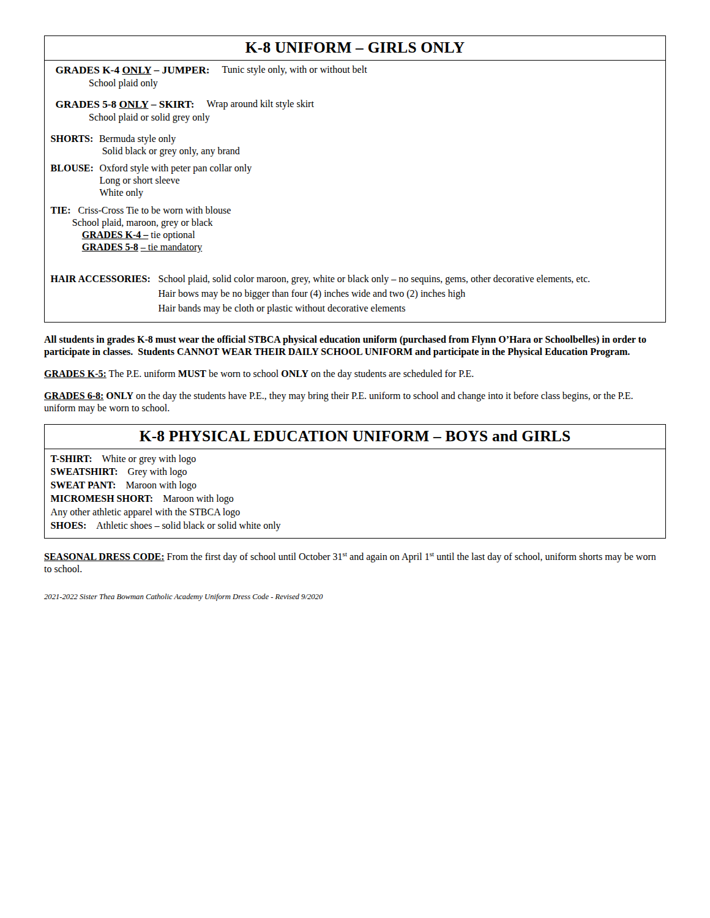K-8 UNIFORM – GIRLS ONLY
GRADES K-4 ONLY – JUMPER: Tunic style only, with or without belt
School plaid only
GRADES 5-8 ONLY – SKIRT: Wrap around kilt style skirt
School plaid or solid grey only
SHORTS:
Bermuda style only
Solid black or grey only, any brand
BLOUSE:
Oxford style with peter pan collar only
Long or short sleeve
White only
TIE: Criss-Cross Tie to be worn with blouse
School plaid, maroon, grey or black
GRADES K-4 – tie optional
GRADES 5-8 – tie mandatory
HAIR ACCESSORIES:
School plaid, solid color maroon, grey, white or black only – no sequins, gems, other decorative elements, etc.
Hair bows may be no bigger than four (4) inches wide and two (2) inches high
Hair bands may be cloth or plastic without decorative elements
All students in grades K-8 must wear the official STBCA physical education uniform (purchased from Flynn O’Hara or Schoolbelles) in order to participate in classes. Students CANNOT WEAR THEIR DAILY SCHOOL UNIFORM and participate in the Physical Education Program.
GRADES K-5: The P.E. uniform MUST be worn to school ONLY on the day students are scheduled for P.E.
GRADES 6-8: ONLY on the day the students have P.E., they may bring their P.E. uniform to school and change into it before class begins, or the P.E. uniform may be worn to school.
K-8 PHYSICAL EDUCATION UNIFORM – BOYS and GIRLS
T-SHIRT: White or grey with logo
SWEATSHIRT: Grey with logo
SWEAT PANT: Maroon with logo
MICROMESH SHORT: Maroon with logo
Any other athletic apparel with the STBCA logo
SHOES: Athletic shoes – solid black or solid white only
SEASONAL DRESS CODE: From the first day of school until October 31st and again on April 1st until the last day of school, uniform shorts may be worn to school.
2021-2022 Sister Thea Bowman Catholic Academy Uniform Dress Code - Revised 9/2020